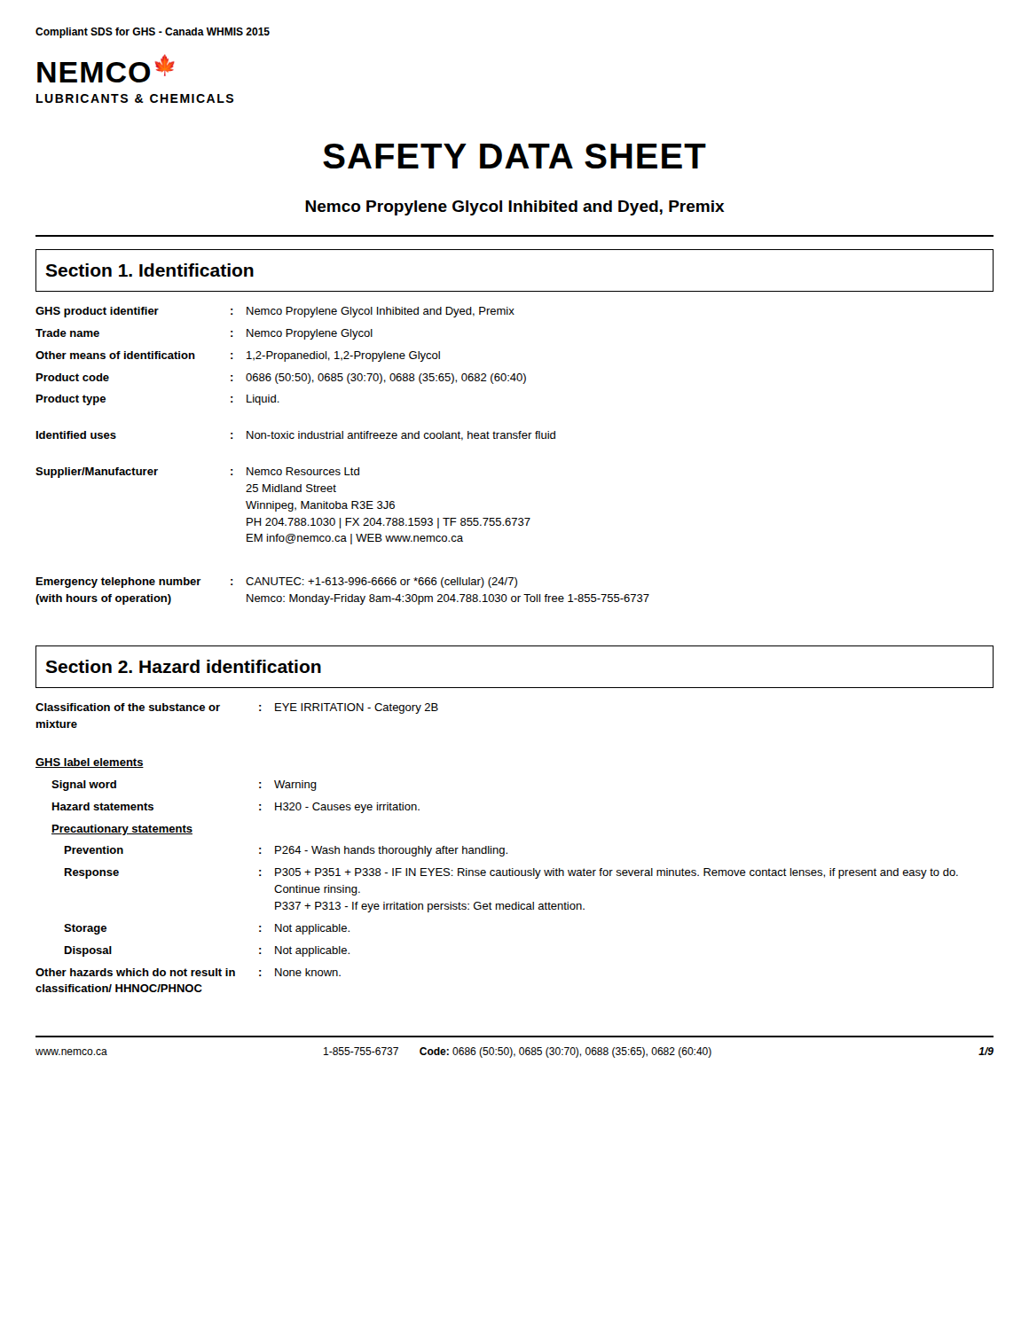Compliant SDS for GHS - Canada WHMIS 2015
NEMCO🍁
LUBRICANTS & CHEMICALS
SAFETY DATA SHEET
Nemco Propylene Glycol Inhibited and Dyed, Premix
Section 1. Identification
| GHS product identifier | : | Nemco Propylene Glycol Inhibited and Dyed, Premix |
| Trade name | : | Nemco Propylene Glycol |
| Other means of identification | : | 1,2-Propanediol, 1,2-Propylene Glycol |
| Product code | : | 0686 (50:50), 0685 (30:70), 0688 (35:65), 0682 (60:40) |
| Product type | : | Liquid. |
| Identified uses | : | Non-toxic industrial antifreeze and coolant, heat transfer fluid |
| Supplier/Manufacturer | : | Nemco Resources Ltd 25 Midland Street Winnipeg, Manitoba R3E 3J6 PH 204.788.1030 / FX 204.788.1593 / TF 855.755.6737 EM info@nemco.ca / WEB www.nemco.ca |
| Emergency telephone number (with hours of operation) | : | CANUTEC: +1-613-996-6666 or *666 (cellular) (24/7) Nemco: Monday-Friday 8am-4:30pm 204.788.1030 or Toll free 1-855-755-6737 |
Section 2. Hazard identification
| Classification of the substance or mixture | : | EYE IRRITATION - Category 2B |
| GHS label elements |
| Signal word | : | Warning |
| Hazard statements | : | H320 - Causes eye irritation. |
| Precautionary statements |
| Prevention | : | P264 - Wash hands thoroughly after handling. |
| Response | : | P305 + P351 + P338 - IF IN EYES: Rinse cautiously with water for several minutes. Remove contact lenses, if present and easy to do. Continue rinsing. P337 + P313 - If eye irritation persists: Get medical attention. |
| Storage | : | Not applicable. |
| Disposal | : | Not applicable. |
| Other hazards which do not result in classification/ HHNOC/PHNOC | : | None known. |
www.nemco.ca
1-855-755-6737 Code: 0686 (50:50), 0685 (30:70), 0688 (35:65), 0682 (60:40)
1/9